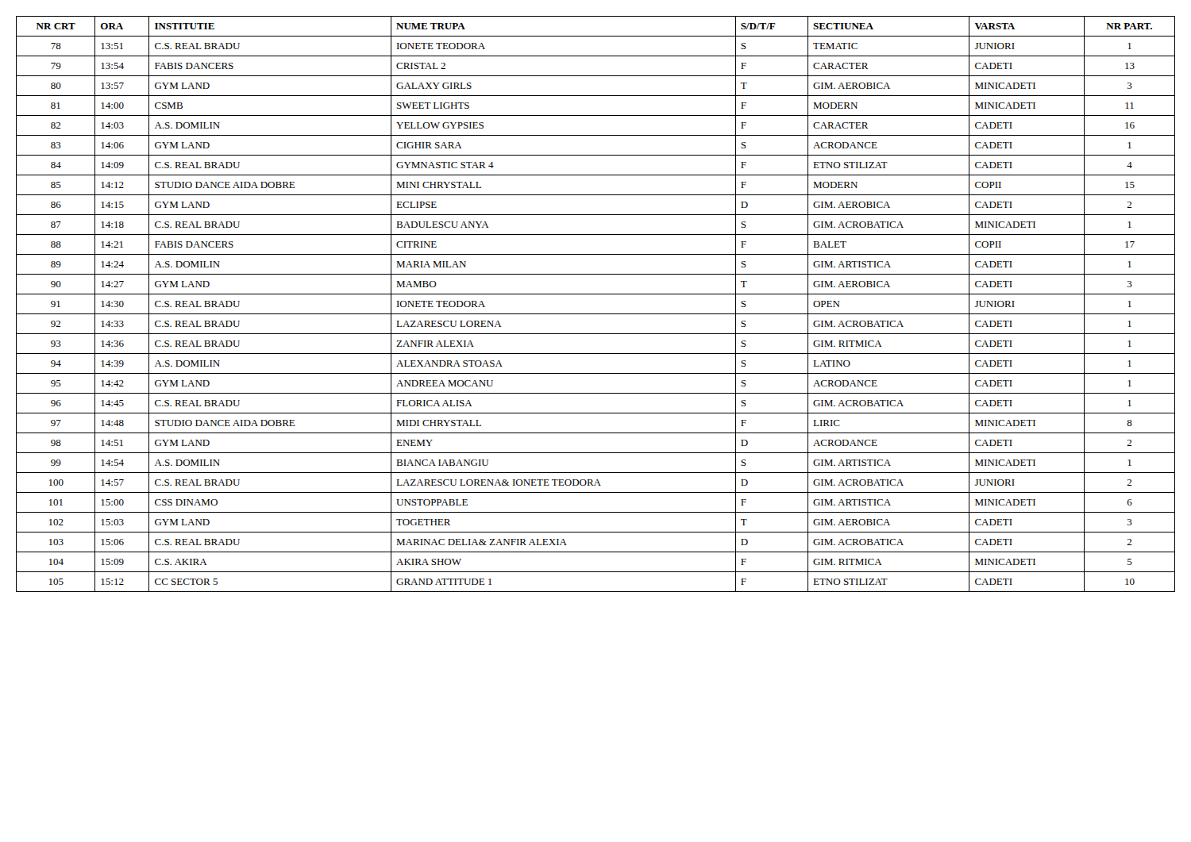| NR CRT | ORA | INSTITUTIE | NUME TRUPA | S/D/T/F | SECTIUNEA | VARSTA | NR PART. |
| --- | --- | --- | --- | --- | --- | --- | --- |
| 78 | 13:51 | C.S. REAL BRADU | IONETE TEODORA | S | TEMATIC | JUNIORI | 1 |
| 79 | 13:54 | FABIS DANCERS | CRISTAL 2 | F | CARACTER | CADETI | 13 |
| 80 | 13:57 | GYM LAND | GALAXY GIRLS | T | GIM. AEROBICA | MINICADETI | 3 |
| 81 | 14:00 | CSMB | SWEET LIGHTS | F | MODERN | MINICADETI | 11 |
| 82 | 14:03 | A.S. DOMILIN | YELLOW GYPSIES | F | CARACTER | CADETI | 16 |
| 83 | 14:06 | GYM LAND | CIGHIR SARA | S | ACRODANCE | CADETI | 1 |
| 84 | 14:09 | C.S. REAL BRADU | GYMNASTIC STAR 4 | F | ETNO STILIZAT | CADETI | 4 |
| 85 | 14:12 | STUDIO DANCE AIDA DOBRE | MINI CHRYSTALL | F | MODERN | COPII | 15 |
| 86 | 14:15 | GYM LAND | ECLIPSE | D | GIM. AEROBICA | CADETI | 2 |
| 87 | 14:18 | C.S. REAL BRADU | BADULESCU ANYA | S | GIM. ACROBATICA | MINICADETI | 1 |
| 88 | 14:21 | FABIS DANCERS | CITRINE | F | BALET | COPII | 17 |
| 89 | 14:24 | A.S. DOMILIN | MARIA MILAN | S | GIM. ARTISTICA | CADETI | 1 |
| 90 | 14:27 | GYM LAND | MAMBO | T | GIM. AEROBICA | CADETI | 3 |
| 91 | 14:30 | C.S. REAL BRADU | IONETE TEODORA | S | OPEN | JUNIORI | 1 |
| 92 | 14:33 | C.S. REAL BRADU | LAZARESCU LORENA | S | GIM. ACROBATICA | CADETI | 1 |
| 93 | 14:36 | C.S. REAL BRADU | ZANFIR ALEXIA | S | GIM. RITMICA | CADETI | 1 |
| 94 | 14:39 | A.S. DOMILIN | ALEXANDRA STOASA | S | LATINO | CADETI | 1 |
| 95 | 14:42 | GYM LAND | ANDREEA MOCANU | S | ACRODANCE | CADETI | 1 |
| 96 | 14:45 | C.S. REAL BRADU | FLORICA ALISA | S | GIM. ACROBATICA | CADETI | 1 |
| 97 | 14:48 | STUDIO DANCE AIDA DOBRE | MIDI CHRYSTALL | F | LIRIC | MINICADETI | 8 |
| 98 | 14:51 | GYM LAND | ENEMY | D | ACRODANCE | CADETI | 2 |
| 99 | 14:54 | A.S. DOMILIN | BIANCA IABANGIU | S | GIM. ARTISTICA | MINICADETI | 1 |
| 100 | 14:57 | C.S. REAL BRADU | LAZARESCU LORENA& IONETE TEODORA | D | GIM. ACROBATICA | JUNIORI | 2 |
| 101 | 15:00 | CSS DINAMO | UNSTOPPABLE | F | GIM. ARTISTICA | MINICADETI | 6 |
| 102 | 15:03 | GYM LAND | TOGETHER | T | GIM. AEROBICA | CADETI | 3 |
| 103 | 15:06 | C.S. REAL BRADU | MARINAC DELIA& ZANFIR ALEXIA | D | GIM. ACROBATICA | CADETI | 2 |
| 104 | 15:09 | C.S. AKIRA | AKIRA SHOW | F | GIM. RITMICA | MINICADETI | 5 |
| 105 | 15:12 | CC SECTOR 5 | GRAND ATTITUDE 1 | F | ETNO STILIZAT | CADETI | 10 |